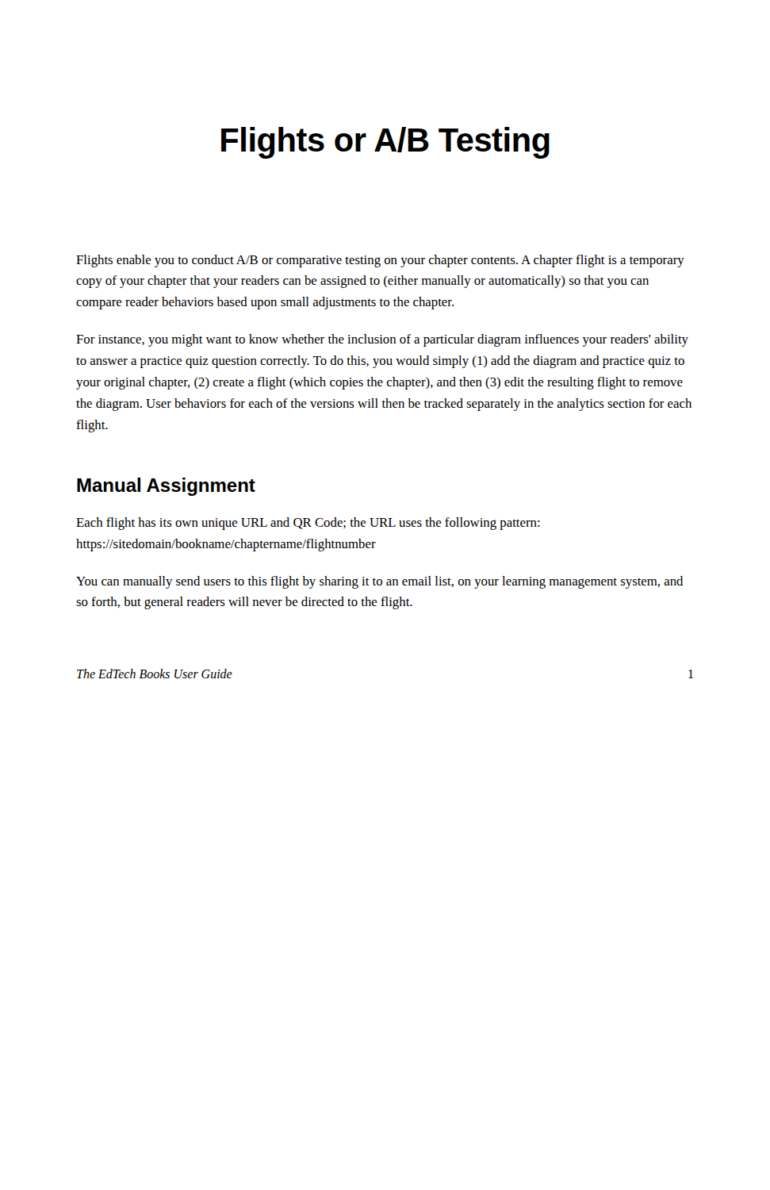Flights or A/B Testing
Flights enable you to conduct A/B or comparative testing on your chapter contents. A chapter flight is a temporary copy of your chapter that your readers can be assigned to (either manually or automatically) so that you can compare reader behaviors based upon small adjustments to the chapter.
For instance, you might want to know whether the inclusion of a particular diagram influences your readers' ability to answer a practice quiz question correctly. To do this, you would simply (1) add the diagram and practice quiz to your original chapter, (2) create a flight (which copies the chapter), and then (3) edit the resulting flight to remove the diagram. User behaviors for each of the versions will then be tracked separately in the analytics section for each flight.
Manual Assignment
Each flight has its own unique URL and QR Code; the URL uses the following pattern:
https://sitedomain/bookname/chaptername/flightnumber
You can manually send users to this flight by sharing it to an email list, on your learning management system, and so forth, but general readers will never be directed to the flight.
The EdTech Books User Guide 1